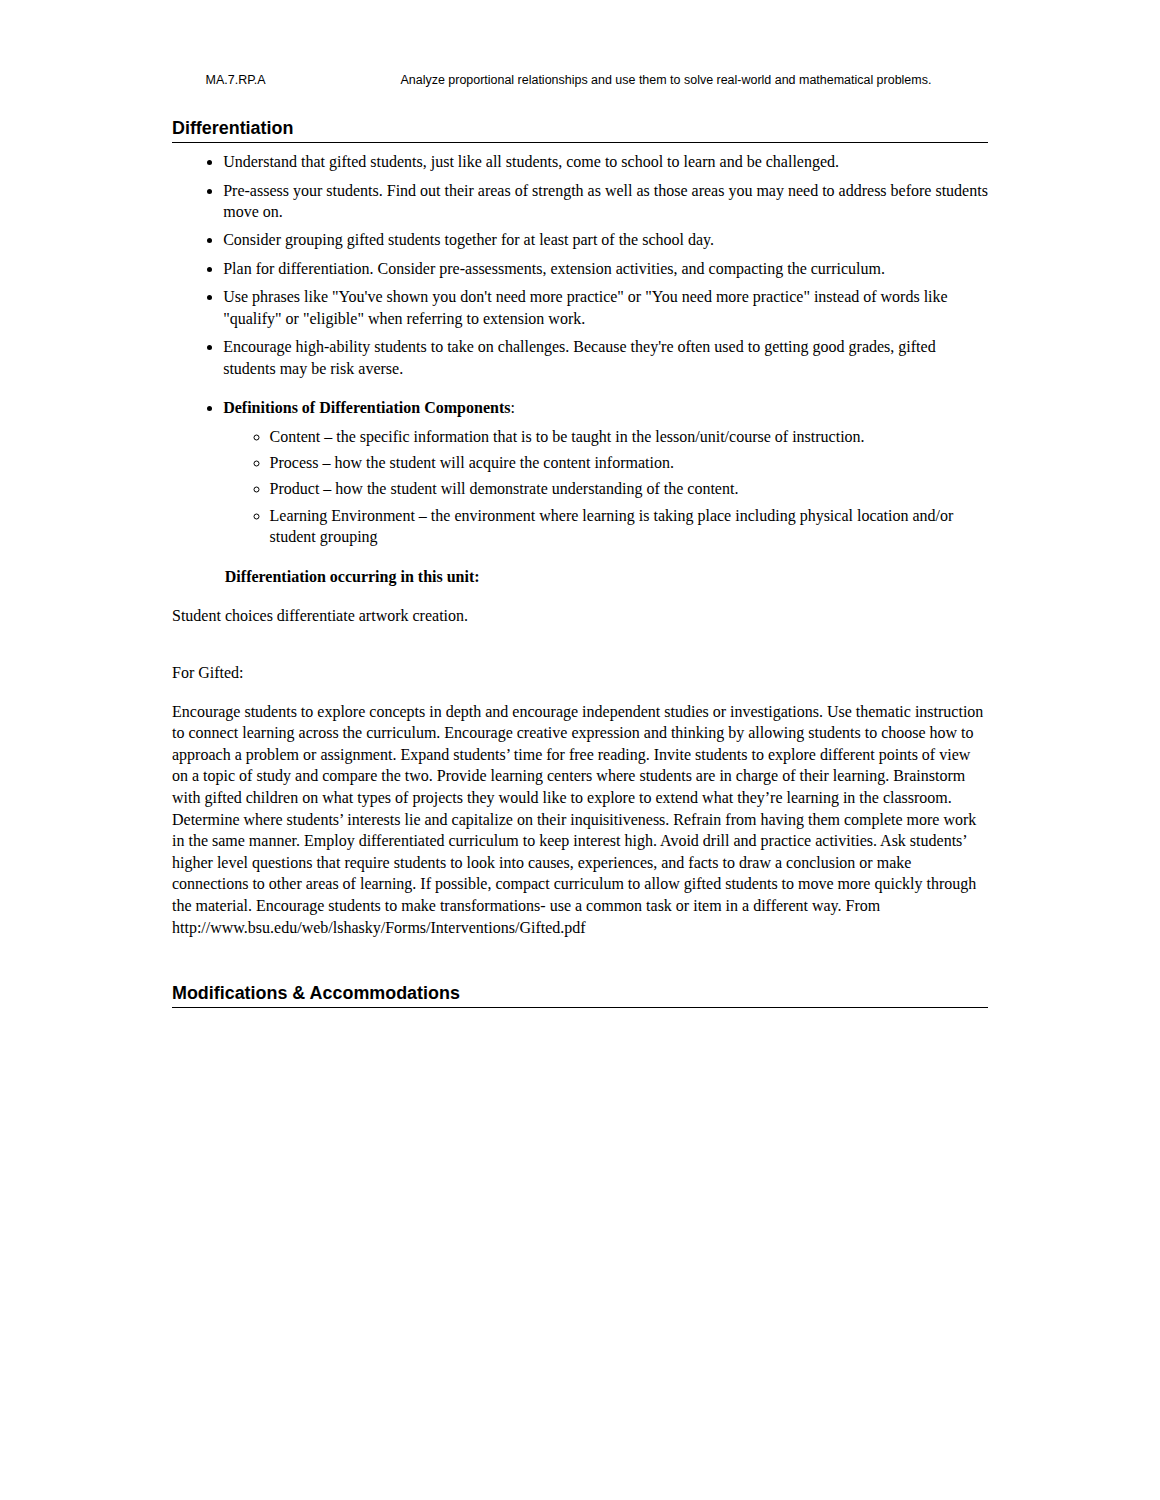| MA.7.RP.A | Analyze proportional relationships and use them to solve real-world and mathematical problems. |
Differentiation
Understand that gifted students, just like all students, come to school to learn and be challenged.
Pre-assess your students. Find out their areas of strength as well as those areas you may need to address before students move on.
Consider grouping gifted students together for at least part of the school day.
Plan for differentiation. Consider pre-assessments, extension activities, and compacting the curriculum.
Use phrases like "You've shown you don't need more practice" or "You need more practice" instead of words like "qualify" or "eligible" when referring to extension work.
Encourage high-ability students to take on challenges. Because they're often used to getting good grades, gifted students may be risk averse.
Definitions of Differentiation Components:
Content – the specific information that is to be taught in the lesson/unit/course of instruction.
Process – how the student will acquire the content information.
Product – how the student will demonstrate understanding of the content.
Learning Environment – the environment where learning is taking place including physical location and/or student grouping
Differentiation occurring in this unit:
Student choices differentiate artwork creation.
For Gifted:
Encourage students to explore concepts in depth and encourage independent studies or investigations. Use thematic instruction to connect learning across the curriculum. Encourage creative expression and thinking by allowing students to choose how to approach a problem or assignment. Expand students’ time for free reading. Invite students to explore different points of view on a topic of study and compare the two. Provide learning centers where students are in charge of their learning. Brainstorm with gifted children on what types of projects they would like to explore to extend what they’re learning in the classroom. Determine where students’ interests lie and capitalize on their inquisitiveness. Refrain from having them complete more work in the same manner. Employ differentiated curriculum to keep interest high. Avoid drill and practice activities. Ask students’ higher level questions that require students to look into causes, experiences, and facts to draw a conclusion or make connections to other areas of learning. If possible, compact curriculum to allow gifted students to move more quickly through the material. Encourage students to make transformations- use a common task or item in a different way. From http://www.bsu.edu/web/lshasky/Forms/Interventions/Gifted.pdf
Modifications & Accommodations